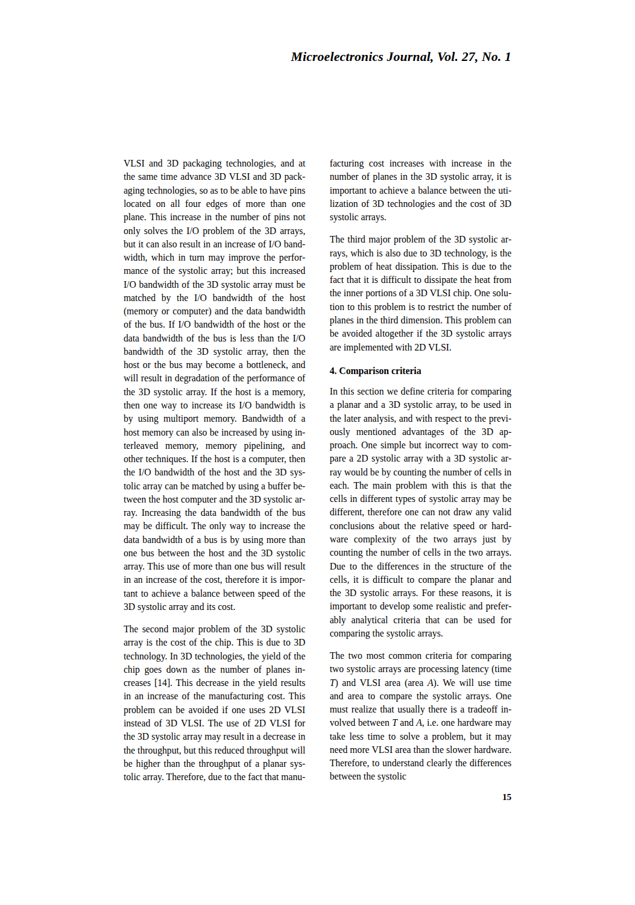Microelectronics Journal, Vol. 27, No. 1
VLSI and 3D packaging technologies, and at the same time advance 3D VLSI and 3D packaging technologies, so as to be able to have pins located on all four edges of more than one plane. This increase in the number of pins not only solves the I/O problem of the 3D arrays, but it can also result in an increase of I/O bandwidth, which in turn may improve the performance of the systolic array; but this increased I/O bandwidth of the 3D systolic array must be matched by the I/O bandwidth of the host (memory or computer) and the data bandwidth of the bus. If I/O bandwidth of the host or the data bandwidth of the bus is less than the I/O bandwidth of the 3D systolic array, then the host or the bus may become a bottleneck, and will result in degradation of the performance of the 3D systolic array. If the host is a memory, then one way to increase its I/O bandwidth is by using multiport memory. Bandwidth of a host memory can also be increased by using interleaved memory, memory pipelining, and other techniques. If the host is a computer, then the I/O bandwidth of the host and the 3D systolic array can be matched by using a buffer between the host computer and the 3D systolic array. Increasing the data bandwidth of the bus may be difficult. The only way to increase the data bandwidth of a bus is by using more than one bus between the host and the 3D systolic array. This use of more than one bus will result in an increase of the cost, therefore it is important to achieve a balance between speed of the 3D systolic array and its cost.
The second major problem of the 3D systolic array is the cost of the chip. This is due to 3D technology. In 3D technologies, the yield of the chip goes down as the number of planes increases [14]. This decrease in the yield results in an increase of the manufacturing cost. This problem can be avoided if one uses 2D VLSI instead of 3D VLSI. The use of 2D VLSI for the 3D systolic array may result in a decrease in the throughput, but this reduced throughput will be higher than the throughput of a planar systolic array. Therefore, due to the fact that manufacturing cost increases with increase in the number of planes in the 3D systolic array, it is important to achieve a balance between the utilization of 3D technologies and the cost of 3D systolic arrays.
The third major problem of the 3D systolic arrays, which is also due to 3D technology, is the problem of heat dissipation. This is due to the fact that it is difficult to dissipate the heat from the inner portions of a 3D VLSI chip. One solution to this problem is to restrict the number of planes in the third dimension. This problem can be avoided altogether if the 3D systolic arrays are implemented with 2D VLSI.
4. Comparison criteria
In this section we define criteria for comparing a planar and a 3D systolic array, to be used in the later analysis, and with respect to the previously mentioned advantages of the 3D approach. One simple but incorrect way to compare a 2D systolic array with a 3D systolic array would be by counting the number of cells in each. The main problem with this is that the cells in different types of systolic array may be different, therefore one can not draw any valid conclusions about the relative speed or hardware complexity of the two arrays just by counting the number of cells in the two arrays. Due to the differences in the structure of the cells, it is difficult to compare the planar and the 3D systolic arrays. For these reasons, it is important to develop some realistic and preferably analytical criteria that can be used for comparing the systolic arrays.
The two most common criteria for comparing two systolic arrays are processing latency (time T) and VLSI area (area A). We will use time and area to compare the systolic arrays. One must realize that usually there is a tradeoff involved between T and A, i.e. one hardware may take less time to solve a problem, but it may need more VLSI area than the slower hardware. Therefore, to understand clearly the differences between the systolic
15